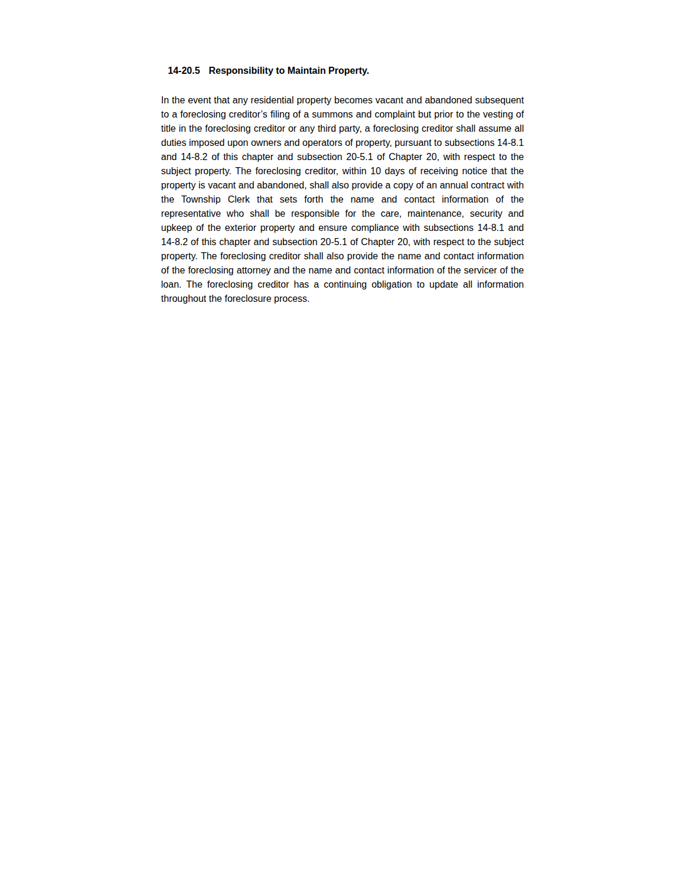14-20.5 Responsibility to Maintain Property.
In the event that any residential property becomes vacant and abandoned subsequent to a foreclosing creditor’s filing of a summons and complaint but prior to the vesting of title in the foreclosing creditor or any third party, a foreclosing creditor shall assume all duties imposed upon owners and operators of property, pursuant to subsections 14-8.1 and 14-8.2 of this chapter and subsection 20-5.1 of Chapter 20, with respect to the subject property. The foreclosing creditor, within 10 days of receiving notice that the property is vacant and abandoned, shall also provide a copy of an annual contract with the Township Clerk that sets forth the name and contact information of the representative who shall be responsible for the care, maintenance, security and upkeep of the exterior property and ensure compliance with subsections 14-8.1 and 14-8.2 of this chapter and subsection 20-5.1 of Chapter 20, with respect to the subject property. The foreclosing creditor shall also provide the name and contact information of the foreclosing attorney and the name and contact information of the servicer of the loan. The foreclosing creditor has a continuing obligation to update all information throughout the foreclosure process.